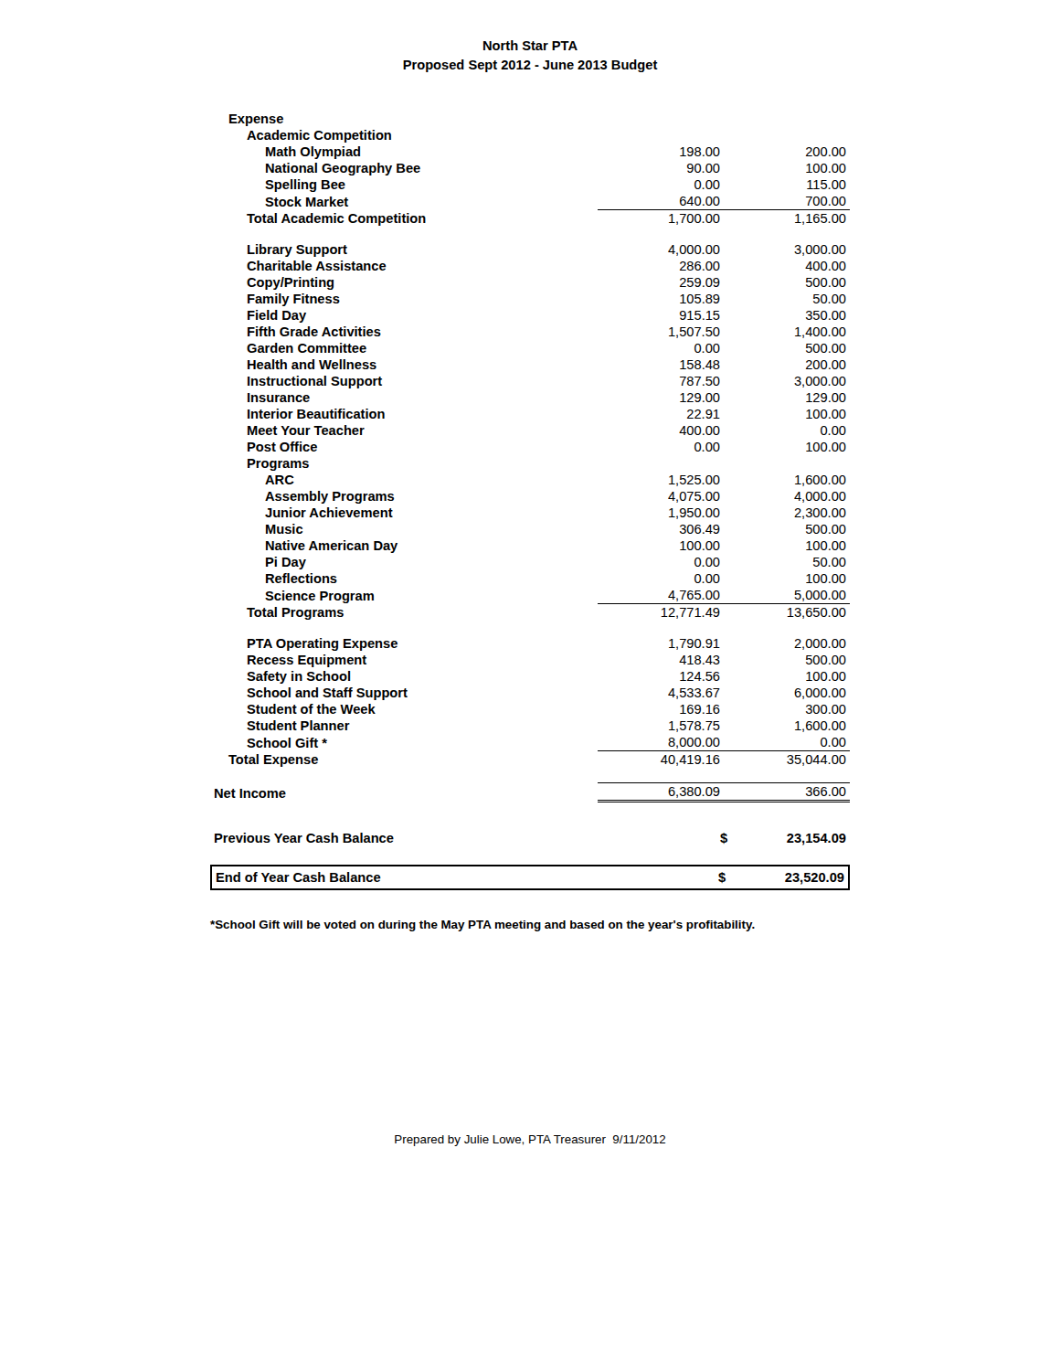North Star PTA
Proposed Sept 2012 - June 2013 Budget
| Expense | | |
| Academic Competition | | |
| Math Olympiad | 198.00 | 200.00 |
| National Geography Bee | 90.00 | 100.00 |
| Spelling Bee | 0.00 | 115.00 |
| Stock Market | 640.00 | 700.00 |
| Total Academic Competition | 1,700.00 | 1,165.00 |
| Library Support | 4,000.00 | 3,000.00 |
| Charitable Assistance | 286.00 | 400.00 |
| Copy/Printing | 259.09 | 500.00 |
| Family Fitness | 105.89 | 50.00 |
| Field Day | 915.15 | 350.00 |
| Fifth Grade Activities | 1,507.50 | 1,400.00 |
| Garden Committee | 0.00 | 500.00 |
| Health and Wellness | 158.48 | 200.00 |
| Instructional Support | 787.50 | 3,000.00 |
| Insurance | 129.00 | 129.00 |
| Interior Beautification | 22.91 | 100.00 |
| Meet Your Teacher | 400.00 | 0.00 |
| Post Office | 0.00 | 100.00 |
| Programs | | |
| ARC | 1,525.00 | 1,600.00 |
| Assembly Programs | 4,075.00 | 4,000.00 |
| Junior Achievement | 1,950.00 | 2,300.00 |
| Music | 306.49 | 500.00 |
| Native American Day | 100.00 | 100.00 |
| Pi Day | 0.00 | 50.00 |
| Reflections | 0.00 | 100.00 |
| Science Program | 4,765.00 | 5,000.00 |
| Total Programs | 12,771.49 | 13,650.00 |
| PTA Operating Expense | 1,790.91 | 2,000.00 |
| Recess Equipment | 418.43 | 500.00 |
| Safety in School | 124.56 | 100.00 |
| School and Staff Support | 4,533.67 | 6,000.00 |
| Student of the Week | 169.16 | 300.00 |
| Student Planner | 1,578.75 | 1,600.00 |
| School Gift * | 8,000.00 | 0.00 |
| Total Expense | 40,419.16 | 35,044.00 |
| Net Income | 6,380.09 | 366.00 |
| Previous Year Cash Balance | | $ | 23,154.09 |
| End of Year Cash Balance | | $ | 23,520.09 |
*School Gift will be voted on during the May PTA meeting and based on the year's profitability.
Prepared by Julie Lowe, PTA Treasurer 9/11/2012